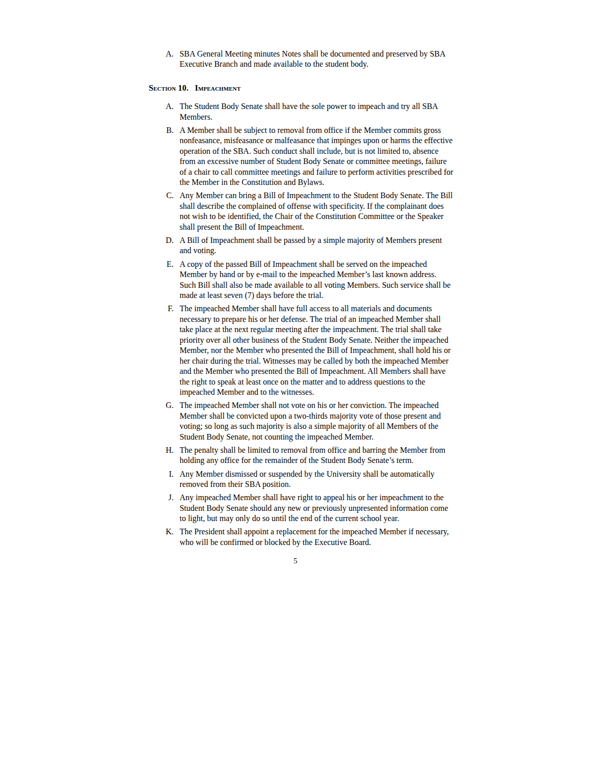SBA General Meeting minutes Notes shall be documented and preserved by SBA Executive Branch and made available to the student body.
Section 10. Impeachment
The Student Body Senate shall have the sole power to impeach and try all SBA Members.
A Member shall be subject to removal from office if the Member commits gross nonfeasance, misfeasance or malfeasance that impinges upon or harms the effective operation of the SBA. Such conduct shall include, but is not limited to, absence from an excessive number of Student Body Senate or committee meetings, failure of a chair to call committee meetings and failure to perform activities prescribed for the Member in the Constitution and Bylaws.
Any Member can bring a Bill of Impeachment to the Student Body Senate. The Bill shall describe the complained of offense with specificity. If the complainant does not wish to be identified, the Chair of the Constitution Committee or the Speaker shall present the Bill of Impeachment.
A Bill of Impeachment shall be passed by a simple majority of Members present and voting.
A copy of the passed Bill of Impeachment shall be served on the impeached Member by hand or by e-mail to the impeached Member’s last known address. Such Bill shall also be made available to all voting Members. Such service shall be made at least seven (7) days before the trial.
The impeached Member shall have full access to all materials and documents necessary to prepare his or her defense. The trial of an impeached Member shall take place at the next regular meeting after the impeachment. The trial shall take priority over all other business of the Student Body Senate. Neither the impeached Member, nor the Member who presented the Bill of Impeachment, shall hold his or her chair during the trial. Witnesses may be called by both the impeached Member and the Member who presented the Bill of Impeachment. All Members shall have the right to speak at least once on the matter and to address questions to the impeached Member and to the witnesses.
The impeached Member shall not vote on his or her conviction. The impeached Member shall be convicted upon a two-thirds majority vote of those present and voting; so long as such majority is also a simple majority of all Members of the Student Body Senate, not counting the impeached Member.
The penalty shall be limited to removal from office and barring the Member from holding any office for the remainder of the Student Body Senate’s term.
Any Member dismissed or suspended by the University shall be automatically removed from their SBA position.
Any impeached Member shall have right to appeal his or her impeachment to the Student Body Senate should any new or previously unpresented information come to light, but may only do so until the end of the current school year.
The President shall appoint a replacement for the impeached Member if necessary, who will be confirmed or blocked by the Executive Board.
5